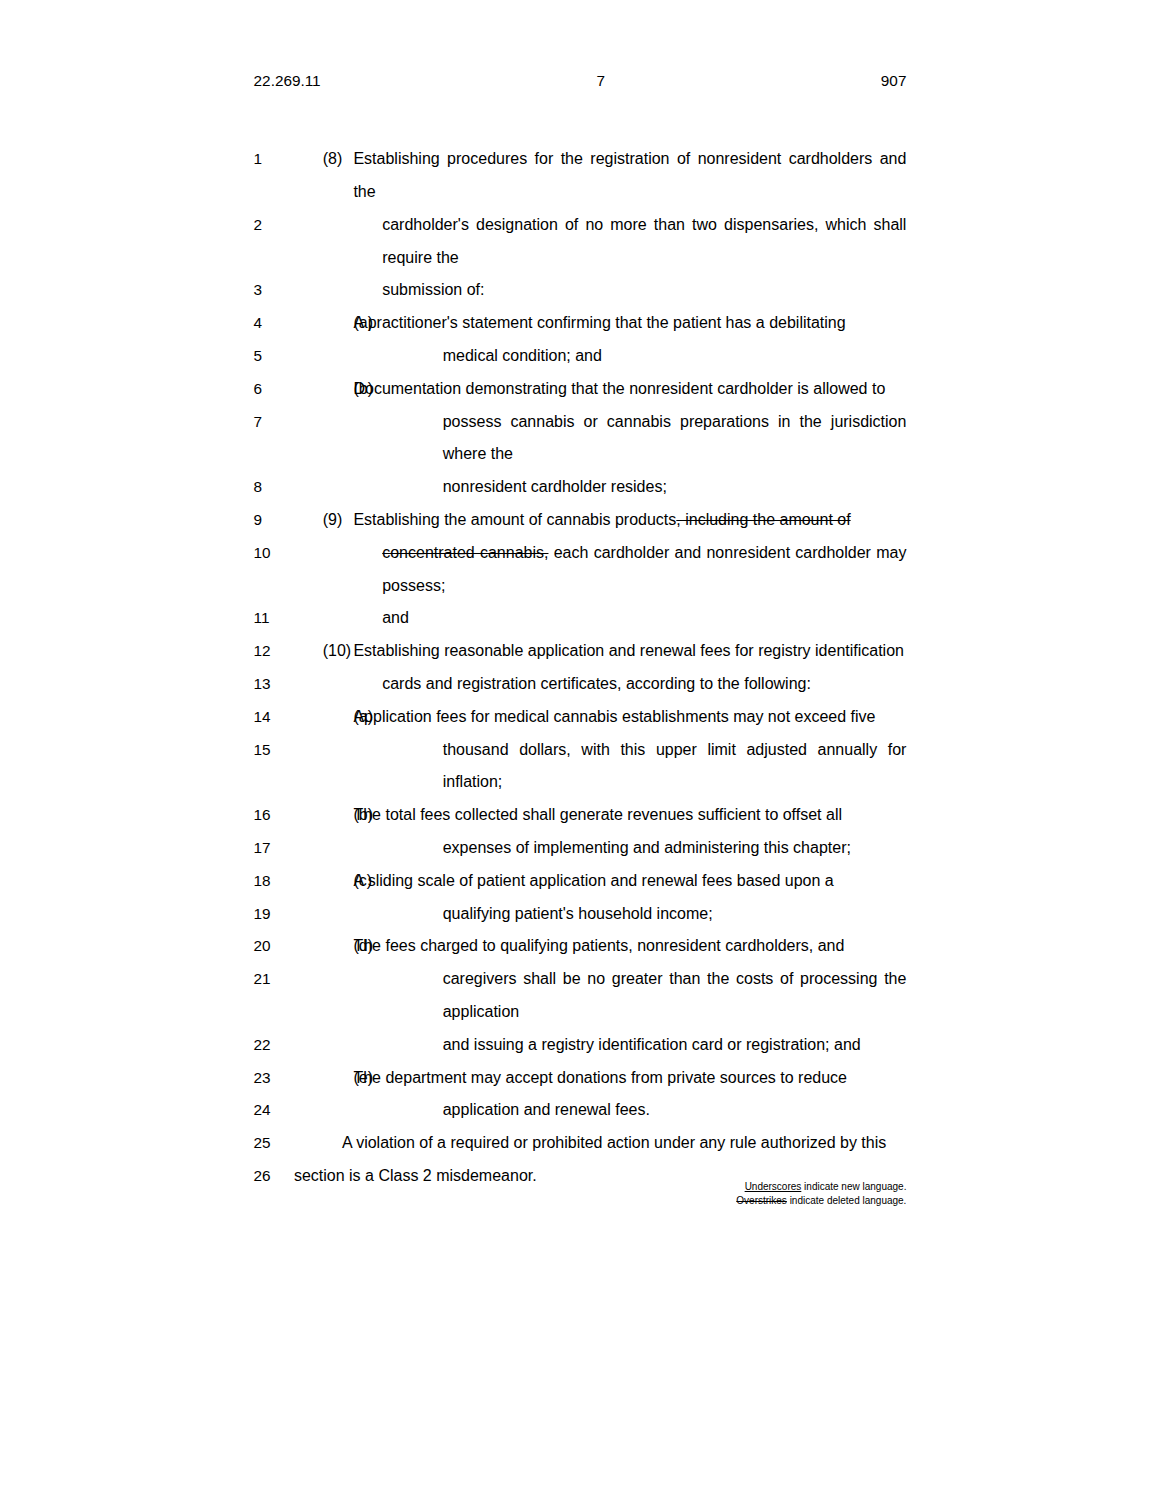22.269.11
7
907
| 1 | (8) Establishing procedures for the registration of nonresident cardholders and the |
| 2 | cardholder's designation of no more than two dispensaries, which shall require the |
| 3 | submission of: |
| 4 | (a) A practitioner's statement confirming that the patient has a debilitating |
| 5 | medical condition; and |
| 6 | (b) Documentation demonstrating that the nonresident cardholder is allowed to |
| 7 | possess cannabis or cannabis preparations in the jurisdiction where the |
| 8 | nonresident cardholder resides; |
| 9 | (9) Establishing the amount of cannabis products , including the amount of |
| 10 | concentrated cannabis, each cardholder and nonresident cardholder may possess; |
| 11 | and |
| 12 | (10) Establishing reasonable application and renewal fees for registry identification |
| 13 | cards and registration certificates, according to the following: |
| 14 | (a) Application fees for medical cannabis establishments may not exceed five |
| 15 | thousand dollars, with this upper limit adjusted annually for inflation; |
| 16 | (b) The total fees collected shall generate revenues sufficient to offset all |
| 17 | expenses of implementing and administering this chapter; |
| 18 | (c) A sliding scale of patient application and renewal fees based upon a |
| 19 | qualifying patient's household income; |
| 20 | (d) The fees charged to qualifying patients, nonresident cardholders, and |
| 21 | caregivers shall be no greater than the costs of processing the application |
| 22 | and issuing a registry identification card or registration; and |
| 23 | (e) The department may accept donations from private sources to reduce |
| 24 | application and renewal fees. |
| 25 | A violation of a required or prohibited action under any rule authorized by this |
| 26 | section is a Class 2 misdemeanor. |
Underscores indicate new language.
Overstrikes indicate deleted language.